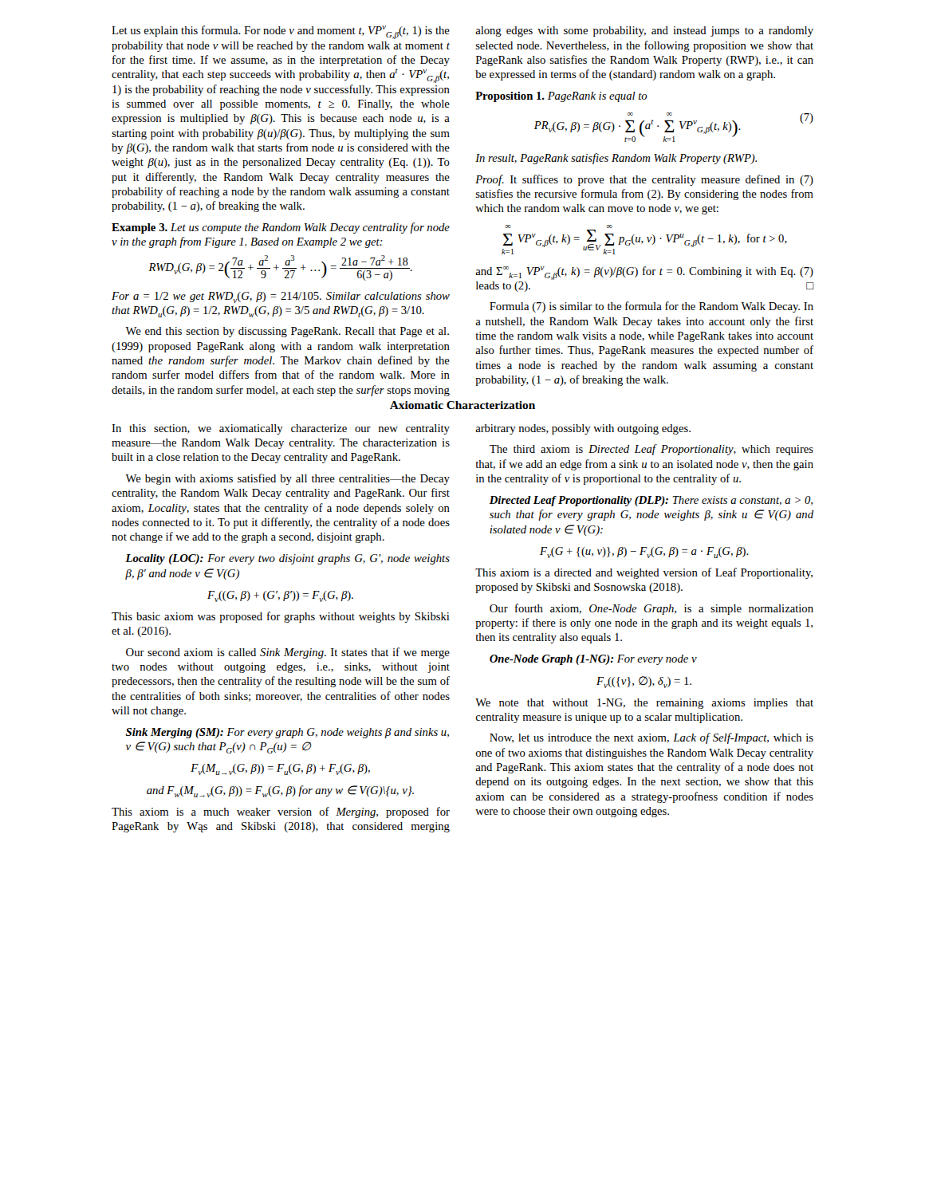Let us explain this formula. For node v and moment t, VPvG,β(t, 1) is the probability that node v will be reached by the random walk at moment t for the first time. If we assume, as in the interpretation of the Decay centrality, that each step succeeds with probability a, then at · VPvG,β(t, 1) is the probability of reaching the node v successfully. This expression is summed over all possible moments, t ≥ 0. Finally, the whole expression is multiplied by β(G). This is because each node u, is a starting point with probability β(u)/β(G). Thus, by multiplying the sum by β(G), the random walk that starts from node u is considered with the weight β(u), just as in the personalized Decay centrality (Eq. (1)). To put it differently, the Random Walk Decay centrality measures the probability of reaching a node by the random walk assuming a constant probability, (1 − a), of breaking the walk.
Example 3. Let us compute the Random Walk Decay centrality for node v in the graph from Figure 1. Based on Example 2 we get:
RWDv(G, β) = 2(7a 12 + a29 + a327 + …) = 21a − 7a2 + 186(3 − a).
For a = 1/2 we get RWDv(G, β) = 214/105. Similar calculations show that RWDu(G, β) = 1/2, RWDw(G, β) = 3/5 and RWDt(G, β) = 3/10.
We end this section by discussing PageRank. Recall that Page et al. (1999) proposed PageRank along with a random walk interpretation named the random surfer model. The Markov chain defined by the random surfer model differs from that of the random walk. More in details, in the random surfer model, at each step the surfer stops moving along edges with some probability, and instead jumps to a randomly selected node. Nevertheless, in the following proposition we show that PageRank also satisfies the Random Walk Property (RWP), i.e., it can be expressed in terms of the (standard) random walk on a graph.
Proposition 1. PageRank is equal to
PRv(G, β) = β(G) · ∞Σt=0 (at · ∞Σk=1 VPvG,β(t, k)). (7)
In result, PageRank satisfies Random Walk Property (RWP).
Proof. It suffices to prove that the centrality measure defined in (7) satisfies the recursive formula from (2). By considering the nodes from which the random walk can move to node v, we get:
∞Σk=1 VPvG,β(t, k) = Σu∈V ∞Σk=1 pG(u, v) · VPuG,β(t − 1, k), for t > 0,
and Σ∞k=1 VPvG,β(t, k) = β(v)/β(G) for t = 0. Combining it with Eq. (7) leads to (2). □
Formula (7) is similar to the formula for the Random Walk Decay. In a nutshell, the Random Walk Decay takes into account only the first time the random walk visits a node, while PageRank takes into account also further times. Thus, PageRank measures the expected number of times a node is reached by the random walk assuming a constant probability, (1 − a), of breaking the walk.
Axiomatic Characterization
In this section, we axiomatically characterize our new centrality measure—the Random Walk Decay centrality. The characterization is built in a close relation to the Decay centrality and PageRank.
We begin with axioms satisfied by all three centralities—the Decay centrality, the Random Walk Decay centrality and PageRank. Our first axiom, Locality, states that the centrality of a node depends solely on nodes connected to it. To put it differently, the centrality of a node does not change if we add to the graph a second, disjoint graph.
Locality (LOC): For every two disjoint graphs G, G′, node weights β, β′ and node v ∈ V(G)
Fv((G, β) + (G′, β′)) = Fv(G, β).
This basic axiom was proposed for graphs without weights by Skibski et al. (2016).
Our second axiom is called Sink Merging. It states that if we merge two nodes without outgoing edges, i.e., sinks, without joint predecessors, then the centrality of the resulting node will be the sum of the centralities of both sinks; moreover, the centralities of other nodes will not change.
Sink Merging (SM): For every graph G, node weights β and sinks u, v ∈ V(G) such that PG(v) ∩ PG(u) = ∅
Fv(Mu→v(G, β)) = Fu(G, β) + Fv(G, β),
and Fw(Mu→v(G, β)) = Fw(G, β) for any w ∈ V(G)\{u, v}.
This axiom is a much weaker version of Merging, proposed for PageRank by Wąs and Skibski (2018), that considered merging arbitrary nodes, possibly with outgoing edges.
The third axiom is Directed Leaf Proportionality, which requires that, if we add an edge from a sink u to an isolated node v, then the gain in the centrality of v is proportional to the centrality of u.
Directed Leaf Proportionality (DLP): There exists a constant, a > 0, such that for every graph G, node weights β, sink u ∈ V(G) and isolated node v ∈ V(G):
Fv(G + {(u, v)}, β) − Fv(G, β) = a · Fu(G, β).
This axiom is a directed and weighted version of Leaf Proportionality, proposed by Skibski and Sosnowska (2018).
Our fourth axiom, One-Node Graph, is a simple normalization property: if there is only one node in the graph and its weight equals 1, then its centrality also equals 1.
One-Node Graph (1-NG): For every node v
Fv(({v}, ∅), δv) = 1.
We note that without 1-NG, the remaining axioms implies that centrality measure is unique up to a scalar multiplication.
Now, let us introduce the next axiom, Lack of Self-Impact, which is one of two axioms that distinguishes the Random Walk Decay centrality and PageRank. This axiom states that the centrality of a node does not depend on its outgoing edges. In the next section, we show that this axiom can be considered as a strategy-proofness condition if nodes were to choose their own outgoing edges.